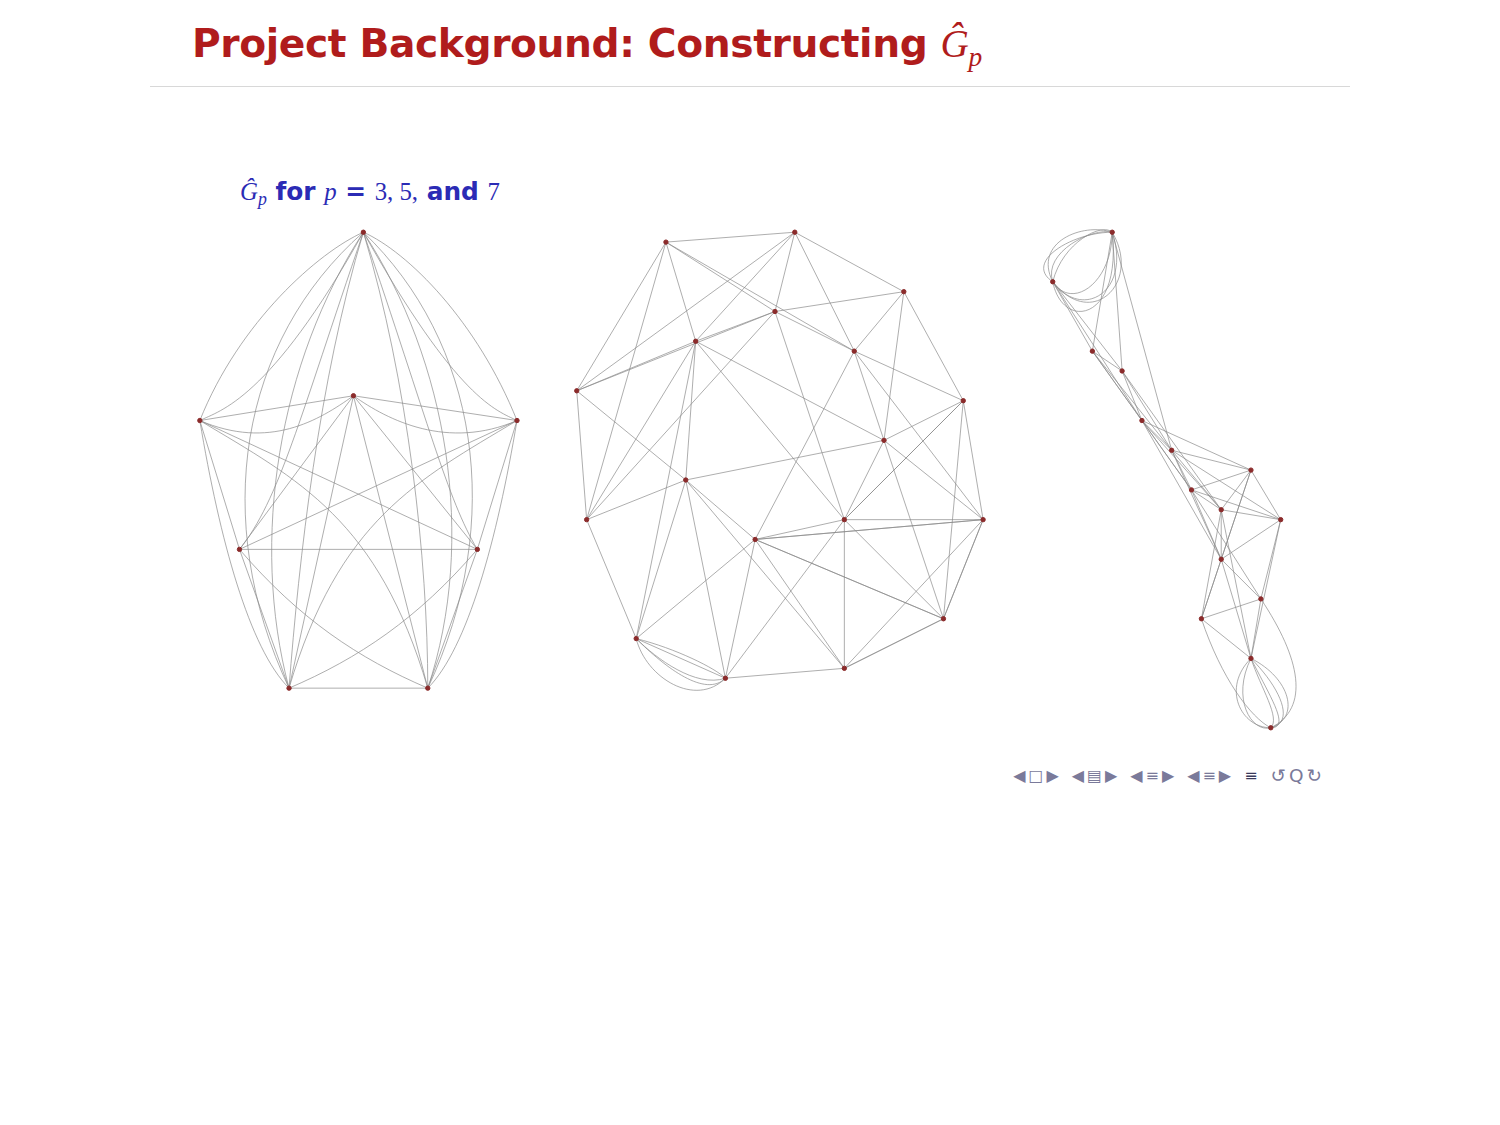Project Background: Constructing Ĝp
Ĝp for p = 3, 5, and 7
◀□▶ ◀▤▶ ◀≡▶ ◀≡▶ ≡ ↺Q↻